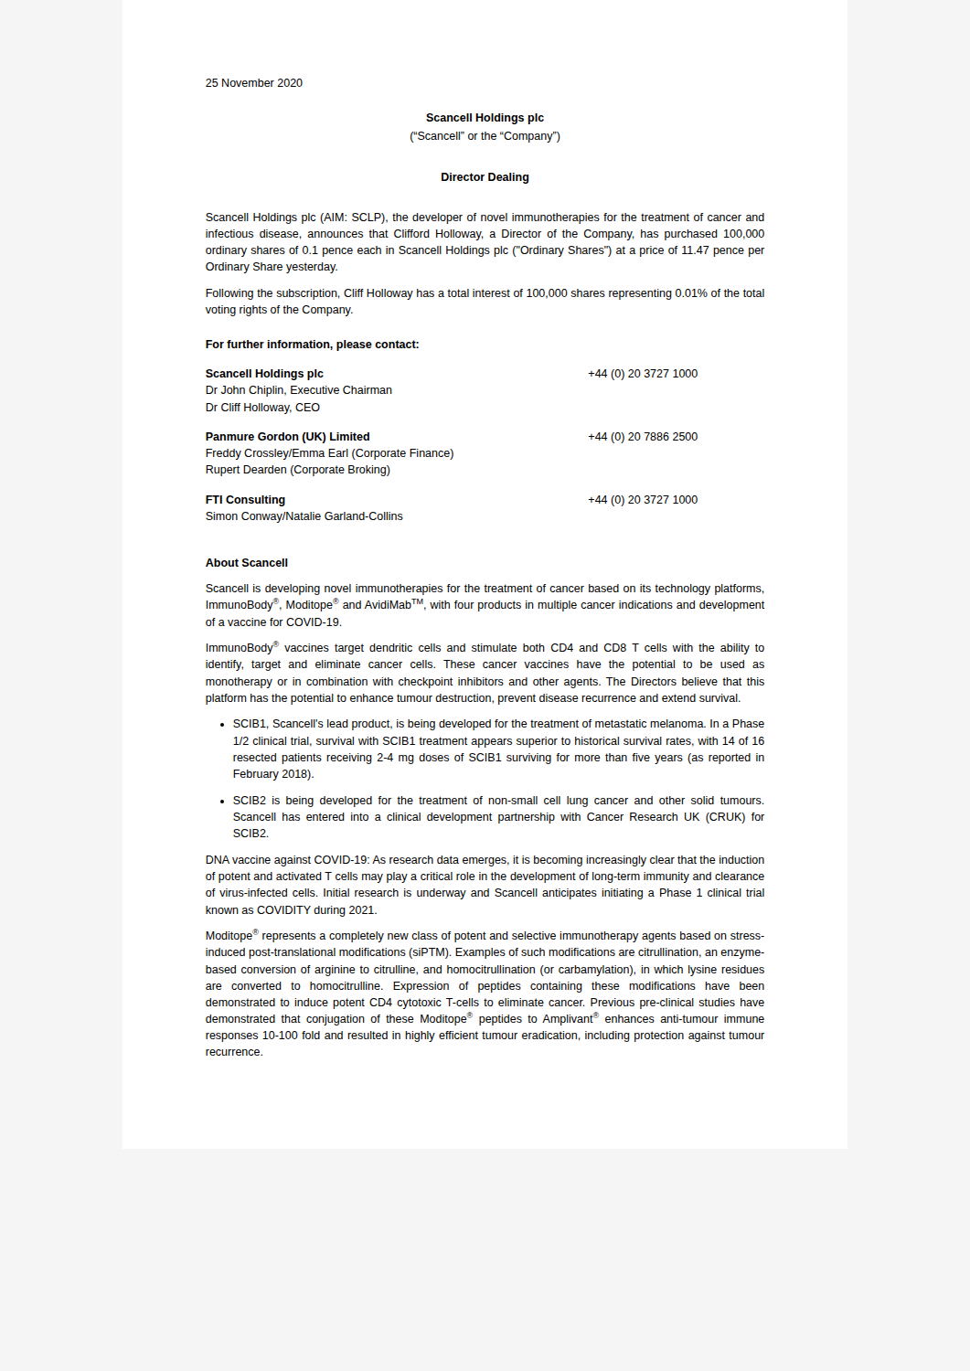25 November 2020
Scancell Holdings plc
(“Scancell” or the “Company”)
Director Dealing
Scancell Holdings plc (AIM: SCLP), the developer of novel immunotherapies for the treatment of cancer and infectious disease, announces that Clifford Holloway, a Director of the Company, has purchased 100,000 ordinary shares of 0.1 pence each in Scancell Holdings plc ("Ordinary Shares") at a price of 11.47 pence per Ordinary Share yesterday.
Following the subscription, Cliff Holloway has a total interest of 100,000 shares representing 0.01% of the total voting rights of the Company.
For further information, please contact:
| Scancell Holdings plc Dr John Chiplin, Executive Chairman Dr Cliff Holloway, CEO | +44 (0) 20 3727 1000 |
| Panmure Gordon (UK) Limited Freddy Crossley/Emma Earl (Corporate Finance) Rupert Dearden (Corporate Broking) | +44 (0) 20 7886 2500 |
| FTI Consulting Simon Conway/Natalie Garland-Collins | +44 (0) 20 3727 1000 |
About Scancell
Scancell is developing novel immunotherapies for the treatment of cancer based on its technology platforms, ImmunoBody®, Moditope® and AvidiMabTM, with four products in multiple cancer indications and development of a vaccine for COVID-19.
ImmunoBody® vaccines target dendritic cells and stimulate both CD4 and CD8 T cells with the ability to identify, target and eliminate cancer cells. These cancer vaccines have the potential to be used as monotherapy or in combination with checkpoint inhibitors and other agents. The Directors believe that this platform has the potential to enhance tumour destruction, prevent disease recurrence and extend survival.
SCIB1, Scancell's lead product, is being developed for the treatment of metastatic melanoma. In a Phase 1/2 clinical trial, survival with SCIB1 treatment appears superior to historical survival rates, with 14 of 16 resected patients receiving 2-4 mg doses of SCIB1 surviving for more than five years (as reported in February 2018).
SCIB2 is being developed for the treatment of non-small cell lung cancer and other solid tumours. Scancell has entered into a clinical development partnership with Cancer Research UK (CRUK) for SCIB2.
DNA vaccine against COVID-19: As research data emerges, it is becoming increasingly clear that the induction of potent and activated T cells may play a critical role in the development of long-term immunity and clearance of virus-infected cells. Initial research is underway and Scancell anticipates initiating a Phase 1 clinical trial known as COVIDITY during 2021.
Moditope® represents a completely new class of potent and selective immunotherapy agents based on stress-induced post-translational modifications (siPTM). Examples of such modifications are citrullination, an enzyme-based conversion of arginine to citrulline, and homocitrullination (or carbamylation), in which lysine residues are converted to homocitrulline. Expression of peptides containing these modifications have been demonstrated to induce potent CD4 cytotoxic T-cells to eliminate cancer. Previous pre-clinical studies have demonstrated that conjugation of these Moditope® peptides to Amplivant® enhances anti-tumour immune responses 10-100 fold and resulted in highly efficient tumour eradication, including protection against tumour recurrence.